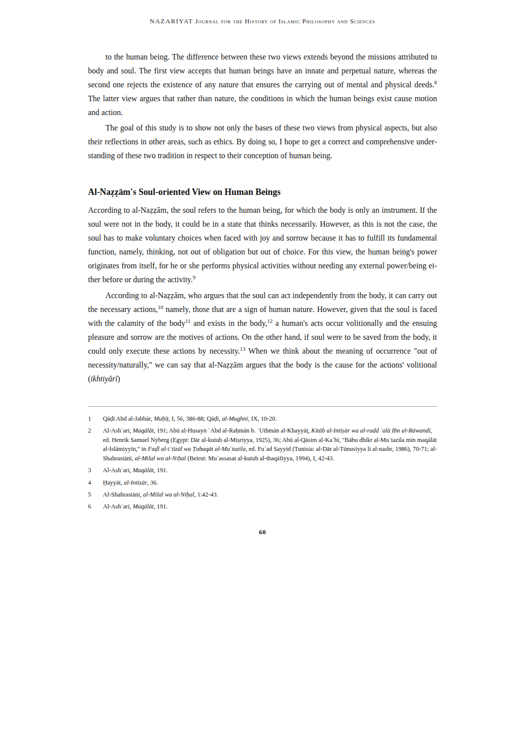NAZARİYAT Journal for the History of Islamic Philosophy and Sciences
to the human being. The difference between these two views extends beyond the missions attributed to body and soul. The first view accepts that human beings have an innate and perpetual nature, whereas the second one rejects the existence of any nature that ensures the carrying out of mental and physical deeds.8 The latter view argues that rather than nature, the conditions in which the human beings exist cause motion and action.
The goal of this study is to show not only the bases of these two views from physical aspects, but also their reflections in other areas, such as ethics. By doing so, I hope to get a correct and comprehensive understanding of these two tradition in respect to their conception of human being.
Al-Naẓẓām's Soul-oriented View on Human Beings
According to al-Naẓẓām, the soul refers to the human being, for which the body is only an instrument. If the soul were not in the body, it could be in a state that thinks necessarily. However, as this is not the case, the soul has to make voluntary choices when faced with joy and sorrow because it has to fulfill its fundamental function, namely, thinking, not out of obligation but out of choice. For this view, the human being's power originates from itself, for he or she performs physical activities without needing any external power/being either before or during the activity.9
According to al-Naẓẓām, who argues that the soul can act independently from the body, it can carry out the necessary actions,10 namely, those that are a sign of human nature. However, given that the soul is faced with the calamity of the body11 and exists in the body,12 a human's acts occur volitionally and the ensuing pleasure and sorrow are the motives of actions. On the other hand, if soul were to be saved from the body, it could only execute these actions by necessity.13 When we think about the meaning of occurrence "out of necessity/naturally," we can say that al-Naẓẓām argues that the body is the cause for the actions' volitional (ikhtiyārī)
Qāḍī Abd al-Jabbār, Muḥīṭ, I, 56, 386-88; Qāḍī, al-Mughnī, IX, 10-20.
Al-Ashʿari, Maqālāt, 191; Abū al-Husayn ʿAbd al-Raḥmān b. ʿUthmān al-Khayyāṭ, Kitāb al-Intiṣār wa al-radd ʿalā Ibn al-Rāwandī, ed. Henrik Samuel Nyberg (Egypt: Dār al-kutub al-Miṣriyya, 1925), 36; Abū al-Qāsim al-Kaʿbī, "Bābu dhikr al-Muʿtazila min maqālāt al-Islāmiyyīn," in Faḍl al-iʿtizāl wa Ṭabaqāt al-Muʿtazila, ed. Fuʿad Sayyid (Tunisia: al-Dār al-Tūnusiyya li al-nashr, 1986), 70-71; al-Shahrastānī, al-Milal wa al-Niḥal (Beirut: Muʾassasat al-kutub al-thaqāfiyya, 1994), I, 42-43.
Al-Ashʿari, Maqālāt, 191.
Ḥayyāt, al-Intiṣār, 36.
Al-Shahrastānī, al-Milal wa al-Niḥal, 1:42-43.
Al-Ashʿari, Maqālāt, 191.
60